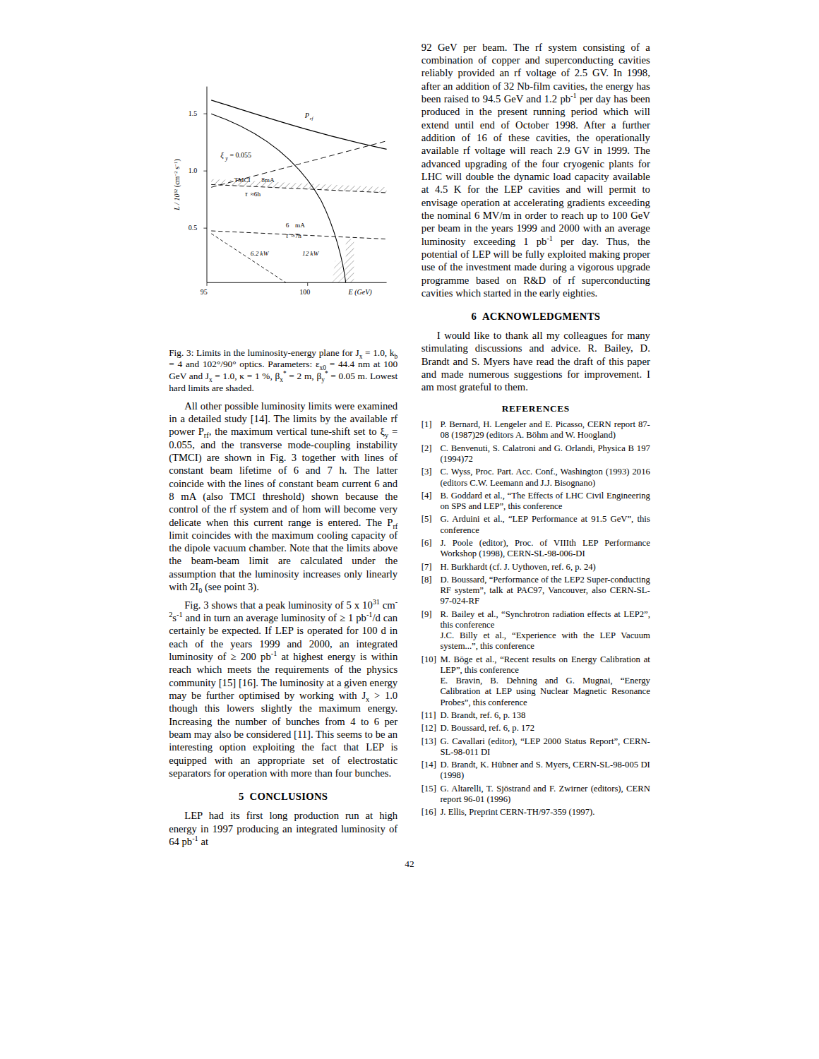1.5 1.0 0.5 95 100 E (GeV) L / 1032 (cm−2 s−1) P rf ξ y = 0.055 TMCI 8mA τ ≈6h 6 mA τ ≈7h 6.2 kW 12 kW
Fig. 3: Limits in the luminosity-energy plane for Jx = 1.0, kb = 4 and 102°/90° optics. Parameters: εx0 = 44.4 nm at 100 GeV and Jx = 1.0, κ = 1 %, βx* = 2 m, βy* = 0.05 m. Lowest hard limits are shaded.
All other possible luminosity limits were examined in a detailed study [14]. The limits by the available rf power Prf, the maximum vertical tune-shift set to ξy = 0.055, and the transverse mode-coupling instability (TMCI) are shown in Fig. 3 together with lines of constant beam lifetime of 6 and 7 h. The latter coincide with the lines of constant beam current 6 and 8 mA (also TMCI threshold) shown because the control of the rf system and of hom will become very delicate when this current range is entered. The Prf limit coincides with the maximum cooling capacity of the dipole vacuum chamber. Note that the limits above the beam-beam limit are calculated under the assumption that the luminosity increases only linearly with 2I0 (see point 3).
Fig. 3 shows that a peak luminosity of 5 x 1031 cm-2s-1 and in turn an average luminosity of ≥ 1 pb-1/d can certainly be expected. If LEP is operated for 100 d in each of the years 1999 and 2000, an integrated luminosity of ≥ 200 pb-1 at highest energy is within reach which meets the requirements of the physics community [15] [16]. The luminosity at a given energy may be further optimised by working with Jx > 1.0 though this lowers slightly the maximum energy. Increasing the number of bunches from 4 to 6 per beam may also be considered [11]. This seems to be an interesting option exploiting the fact that LEP is equipped with an appropriate set of electrostatic separators for operation with more than four bunches.
5 CONCLUSIONS
LEP had its first long production run at high energy in 1997 producing an integrated luminosity of 64 pb-1 at
92 GeV per beam. The rf system consisting of a combination of copper and superconducting cavities reliably provided an rf voltage of 2.5 GV. In 1998, after an addition of 32 Nb-film cavities, the energy has been raised to 94.5 GeV and 1.2 pb-1 per day has been produced in the present running period which will extend until end of October 1998. After a further addition of 16 of these cavities, the operationally available rf voltage will reach 2.9 GV in 1999. The advanced upgrading of the four cryogenic plants for LHC will double the dynamic load capacity available at 4.5 K for the LEP cavities and will permit to envisage operation at accelerating gradients exceeding the nominal 6 MV/m in order to reach up to 100 GeV per beam in the years 1999 and 2000 with an average luminosity exceeding 1 pb-1 per day. Thus, the potential of LEP will be fully exploited making proper use of the investment made during a vigorous upgrade programme based on R&D of rf superconducting cavities which started in the early eighties.
6 ACKNOWLEDGMENTS
I would like to thank all my colleagues for many stimulating discussions and advice. R. Bailey, D. Brandt and S. Myers have read the draft of this paper and made numerous suggestions for improvement. I am most grateful to them.
REFERENCES
[1] P. Bernard, H. Lengeler and E. Picasso, CERN report 87-08 (1987)29 (editors A. Böhm and W. Hoogland)
[2] C. Benvenuti, S. Calatroni and G. Orlandi, Physica B 197 (1994)72
[3] C. Wyss, Proc. Part. Acc. Conf., Washington (1993) 2016 (editors C.W. Leemann and J.J. Bisognano)
[4] B. Goddard et al., “The Effects of LHC Civil Engineering on SPS and LEP”, this conference
[5] G. Arduini et al., “LEP Performance at 91.5 GeV”, this conference
[6] J. Poole (editor), Proc. of VIIIth LEP Performance Workshop (1998), CERN-SL-98-006-DI
[7] H. Burkhardt (cf. J. Uythoven, ref. 6, p. 24)
[8] D. Boussard, “Performance of the LEP2 Super-conducting RF system”, talk at PAC97, Vancouver, also CERN-SL-97-024-RF
[9] R. Bailey et al., “Synchrotron radiation effects at LEP2”, this conference
J.C. Billy et al., “Experience with the LEP Vacuum system...”, this conference
[10] M. Böge et al., “Recent results on Energy Calibration at LEP”, this conference
E. Bravin, B. Dehning and G. Mugnai, “Energy Calibration at LEP using Nuclear Magnetic Resonance Probes”, this conference
[11] D. Brandt, ref. 6, p. 138
[12] D. Boussard, ref. 6, p. 172
[13] G. Cavallari (editor), “LEP 2000 Status Report”, CERN-SL-98-011 DI
[14] D. Brandt, K. Hübner and S. Myers, CERN-SL-98-005 DI (1998)
[15] G. Altarelli, T. Sjöstrand and F. Zwirner (editors), CERN report 96-01 (1996)
[16] J. Ellis, Preprint CERN-TH/97-359 (1997).
42